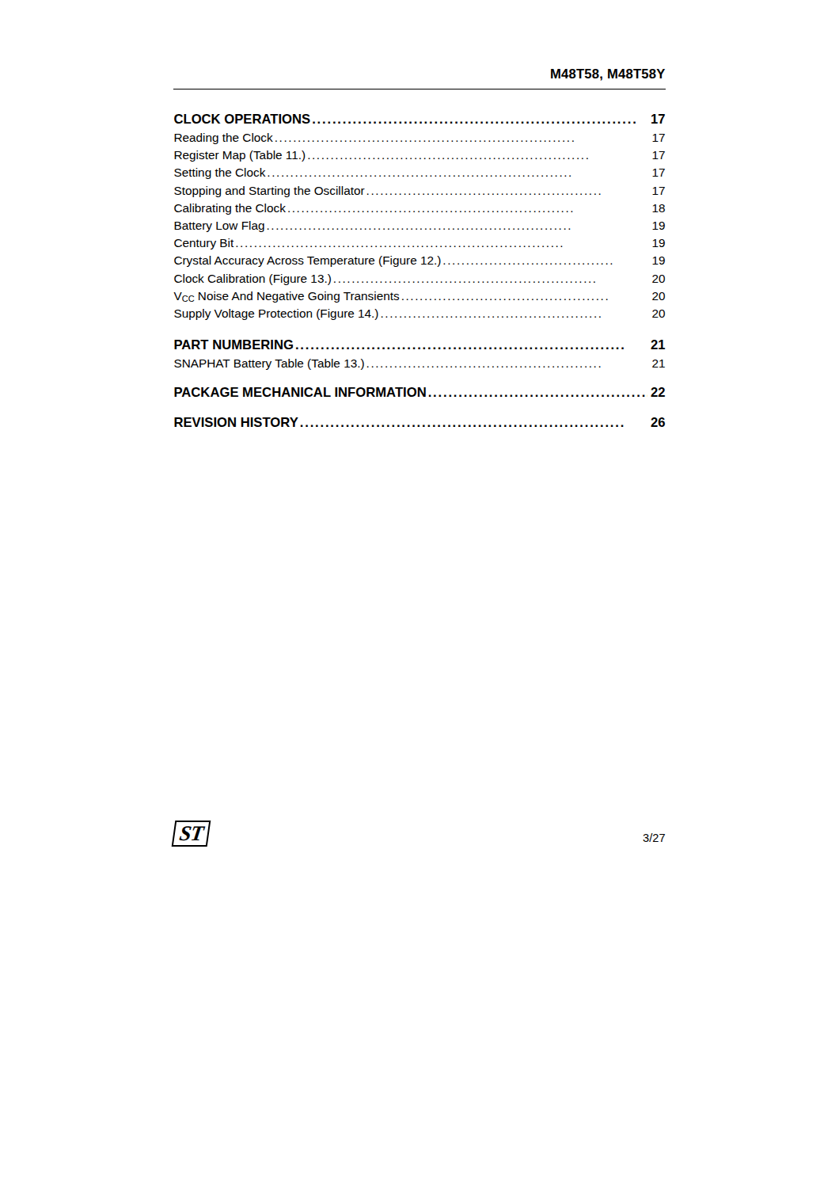M48T58, M48T58Y
CLOCK OPERATIONS ................................................................ 17
Reading the Clock ................................................................. 17
Register Map (Table 11.) ............................................................. 17
Setting the Clock .................................................................. 17
Stopping and Starting the Oscillator ................................................... 17
Calibrating the Clock .............................................................. 18
Battery Low Flag .................................................................. 19
Century Bit ....................................................................... 19
Crystal Accuracy Across Temperature (Figure 12.) ..................................... 19
Clock Calibration (Figure 13.) ......................................................... 20
VCC Noise And Negative Going Transients ............................................. 20
Supply Voltage Protection (Figure 14.) ................................................ 20
PART NUMBERING ................................................................. 21
SNAPHAT Battery Table (Table 13.) ................................................... 21
PACKAGE MECHANICAL INFORMATION .............................................. 22
REVISION HISTORY ................................................................ 26
ST
3/27